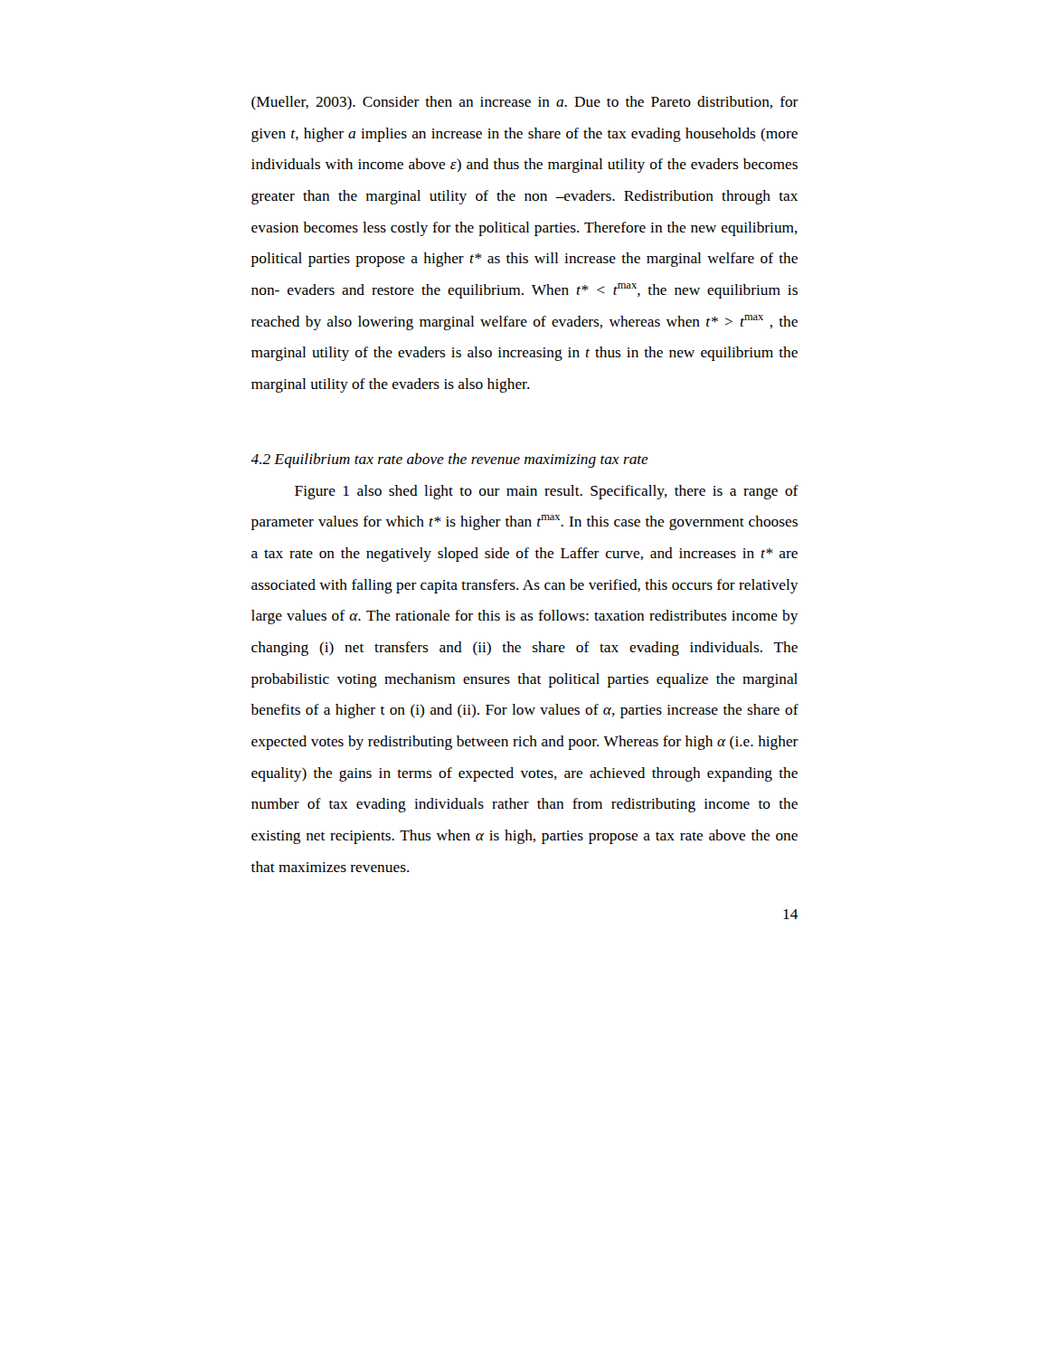(Mueller, 2003). Consider then an increase in a. Due to the Pareto distribution, for given t, higher a implies an increase in the share of the tax evading households (more individuals with income above ε) and thus the marginal utility of the evaders becomes greater than the marginal utility of the non –evaders. Redistribution through tax evasion becomes less costly for the political parties. Therefore in the new equilibrium, political parties propose a higher t* as this will increase the marginal welfare of the non- evaders and restore the equilibrium. When t* < tmax, the new equilibrium is reached by also lowering marginal welfare of evaders, whereas when t* > tmax , the marginal utility of the evaders is also increasing in t thus in the new equilibrium the marginal utility of the evaders is also higher.
4.2 Equilibrium tax rate above the revenue maximizing tax rate
Figure 1 also shed light to our main result. Specifically, there is a range of parameter values for which t* is higher than tmax. In this case the government chooses a tax rate on the negatively sloped side of the Laffer curve, and increases in t* are associated with falling per capita transfers. As can be verified, this occurs for relatively large values of α. The rationale for this is as follows: taxation redistributes income by changing (i) net transfers and (ii) the share of tax evading individuals. The probabilistic voting mechanism ensures that political parties equalize the marginal benefits of a higher t on (i) and (ii). For low values of α, parties increase the share of expected votes by redistributing between rich and poor. Whereas for high α (i.e. higher equality) the gains in terms of expected votes, are achieved through expanding the number of tax evading individuals rather than from redistributing income to the existing net recipients. Thus when α is high, parties propose a tax rate above the one that maximizes revenues.
14